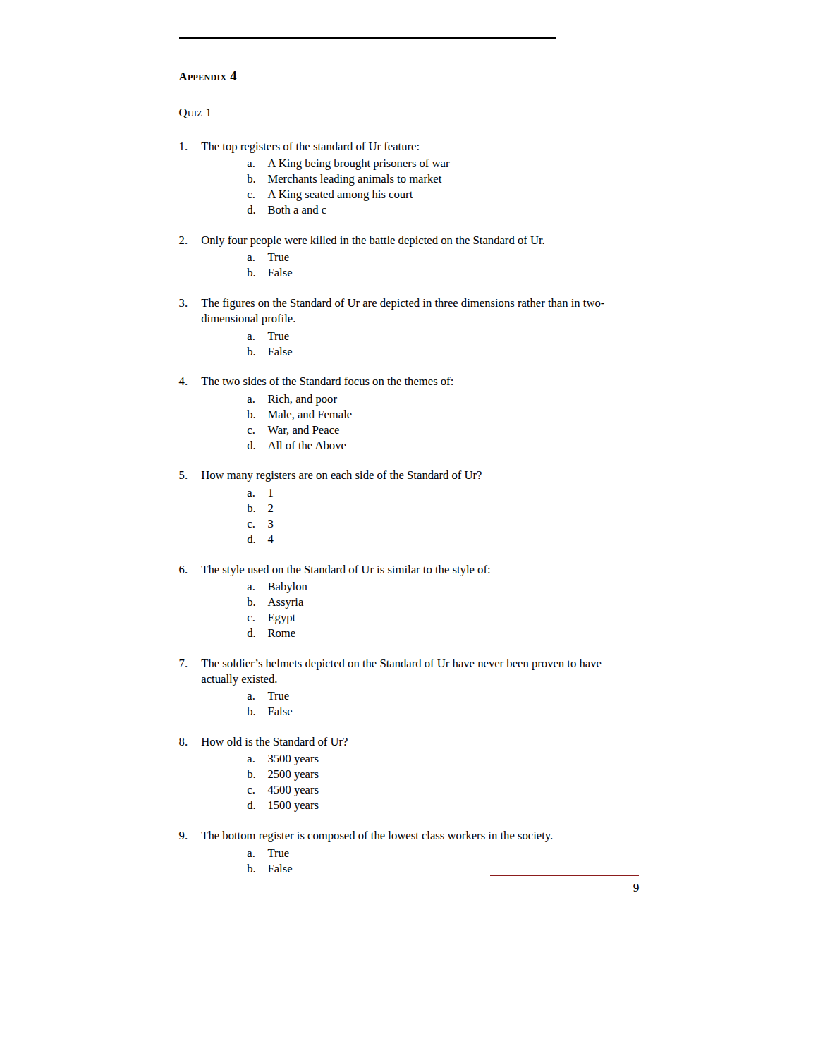Appendix 4
Quiz 1
1. The top registers of the standard of Ur feature:
a. A King being brought prisoners of war
b. Merchants leading animals to market
c. A King seated among his court
d. Both a and c
2. Only four people were killed in the battle depicted on the Standard of Ur.
a. True
b. False
3. The figures on the Standard of Ur are depicted in three dimensions rather than in two-dimensional profile.
a. True
b. False
4. The two sides of the Standard focus on the themes of:
a. Rich, and poor
b. Male, and Female
c. War, and Peace
d. All of the Above
5. How many registers are on each side of the Standard of Ur?
a. 1
b. 2
c. 3
d. 4
6. The style used on the Standard of Ur is similar to the style of:
a. Babylon
b. Assyria
c. Egypt
d. Rome
7. The soldier’s helmets depicted on the Standard of Ur have never been proven to have actually existed.
a. True
b. False
8. How old is the Standard of Ur?
a. 3500 years
b. 2500 years
c. 4500 years
d. 1500 years
9. The bottom register is composed of the lowest class workers in the society.
a. True
b. False
9